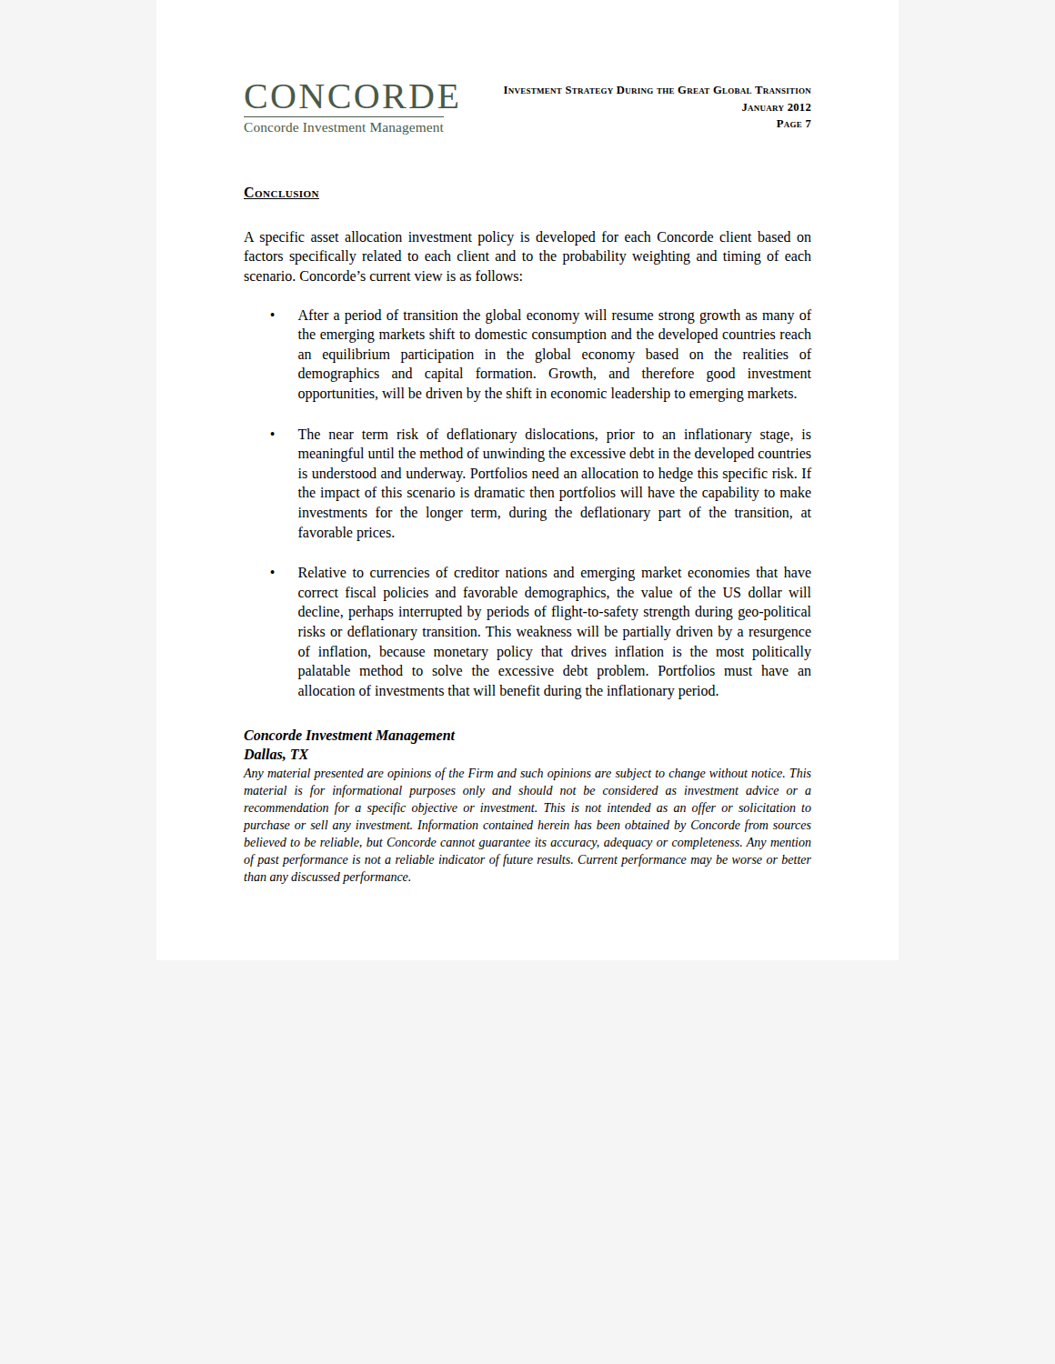CONCORDE
Concorde Investment Management
Investment Strategy During the Great Global Transition
January 2012
Page 7
Conclusion
A specific asset allocation investment policy is developed for each Concorde client based on factors specifically related to each client and to the probability weighting and timing of each scenario. Concorde’s current view is as follows:
After a period of transition the global economy will resume strong growth as many of the emerging markets shift to domestic consumption and the developed countries reach an equilibrium participation in the global economy based on the realities of demographics and capital formation. Growth, and therefore good investment opportunities, will be driven by the shift in economic leadership to emerging markets.
The near term risk of deflationary dislocations, prior to an inflationary stage, is meaningful until the method of unwinding the excessive debt in the developed countries is understood and underway. Portfolios need an allocation to hedge this specific risk. If the impact of this scenario is dramatic then portfolios will have the capability to make investments for the longer term, during the deflationary part of the transition, at favorable prices.
Relative to currencies of creditor nations and emerging market economies that have correct fiscal policies and favorable demographics, the value of the US dollar will decline, perhaps interrupted by periods of flight-to-safety strength during geo-political risks or deflationary transition. This weakness will be partially driven by a resurgence of inflation, because monetary policy that drives inflation is the most politically palatable method to solve the excessive debt problem. Portfolios must have an allocation of investments that will benefit during the inflationary period.
Concorde Investment Management
Dallas, TX
Any material presented are opinions of the Firm and such opinions are subject to change without notice. This material is for informational purposes only and should not be considered as investment advice or a recommendation for a specific objective or investment. This is not intended as an offer or solicitation to purchase or sell any investment. Information contained herein has been obtained by Concorde from sources believed to be reliable, but Concorde cannot guarantee its accuracy, adequacy or completeness. Any mention of past performance is not a reliable indicator of future results. Current performance may be worse or better than any discussed performance.